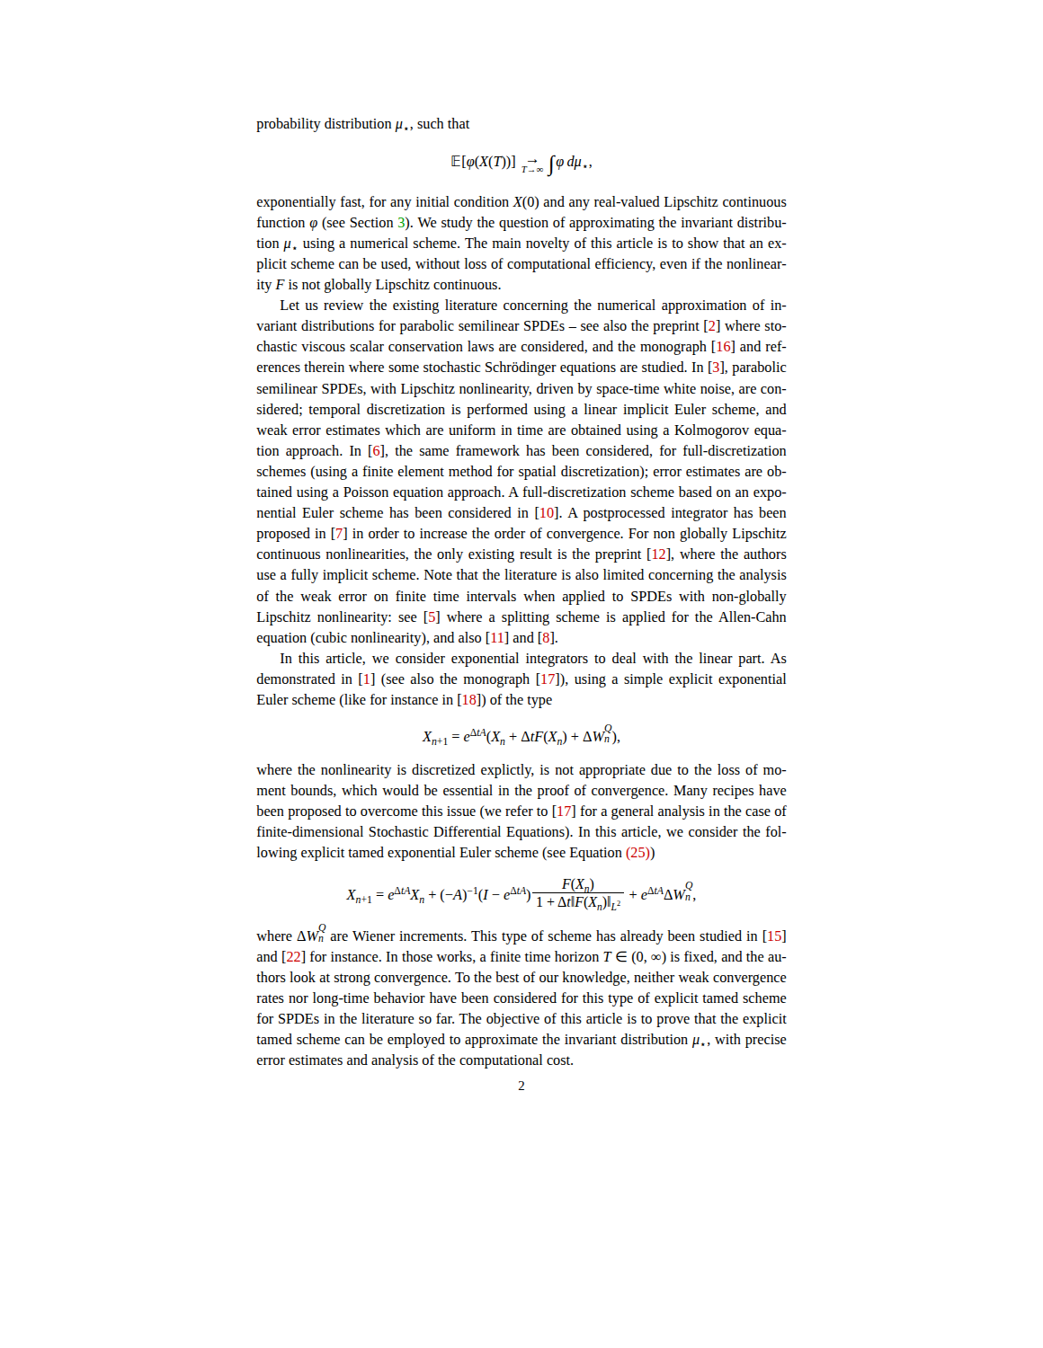probability distribution μ⋆, such that
𝔼[φ(X(T))] →T→∞ ∫φ dμ⋆,
exponentially fast, for any initial condition X(0) and any real-valued Lipschitz continuous function φ (see Section 3). We study the question of approximating the invariant distribution μ⋆ using a numerical scheme. The main novelty of this article is to show that an explicit scheme can be used, without loss of computational efficiency, even if the nonlinearity F is not globally Lipschitz continuous.
Let us review the existing literature concerning the numerical approximation of invariant distributions for parabolic semilinear SPDEs – see also the preprint [2] where stochastic viscous scalar conservation laws are considered, and the monograph [16] and references therein where some stochastic Schrödinger equations are studied. In [3], parabolic semilinear SPDEs, with Lipschitz nonlinearity, driven by space-time white noise, are considered; temporal discretization is performed using a linear implicit Euler scheme, and weak error estimates which are uniform in time are obtained using a Kolmogorov equation approach. In [6], the same framework has been considered, for full-discretization schemes (using a finite element method for spatial discretization); error estimates are obtained using a Poisson equation approach. A full-discretization scheme based on an exponential Euler scheme has been considered in [10]. A postprocessed integrator has been proposed in [7] in order to increase the order of convergence. For non globally Lipschitz continuous nonlinearities, the only existing result is the preprint [12], where the authors use a fully implicit scheme. Note that the literature is also limited concerning the analysis of the weak error on finite time intervals when applied to SPDEs with non-globally Lipschitz nonlinearity: see [5] where a splitting scheme is applied for the Allen-Cahn equation (cubic nonlinearity), and also [11] and [8].
In this article, we consider exponential integrators to deal with the linear part. As demonstrated in [1] (see also the monograph [17]), using a simple explicit exponential Euler scheme (like for instance in [18]) of the type
Xn+1 = eΔtA(Xn + ΔtF(Xn) + ΔWQn),
where the nonlinearity is discretized explictly, is not appropriate due to the loss of moment bounds, which would be essential in the proof of convergence. Many recipes have been proposed to overcome this issue (we refer to [17] for a general analysis in the case of finite-dimensional Stochastic Differential Equations). In this article, we consider the following explicit tamed exponential Euler scheme (see Equation (25))
Xn+1 = eΔtAXn + (−A)−1(I − eΔtA)F(Xn) 1 + Δt‖F(Xn)‖L2 + eΔtAΔWQn,
where ΔWQn are Wiener increments. This type of scheme has already been studied in [15] and [22] for instance. In those works, a finite time horizon T ∈ (0, ∞) is fixed, and the authors look at strong convergence. To the best of our knowledge, neither weak convergence rates nor long-time behavior have been considered for this type of explicit tamed scheme for SPDEs in the literature so far. The objective of this article is to prove that the explicit tamed scheme can be employed to approximate the invariant distribution μ⋆, with precise error estimates and analysis of the computational cost.
2